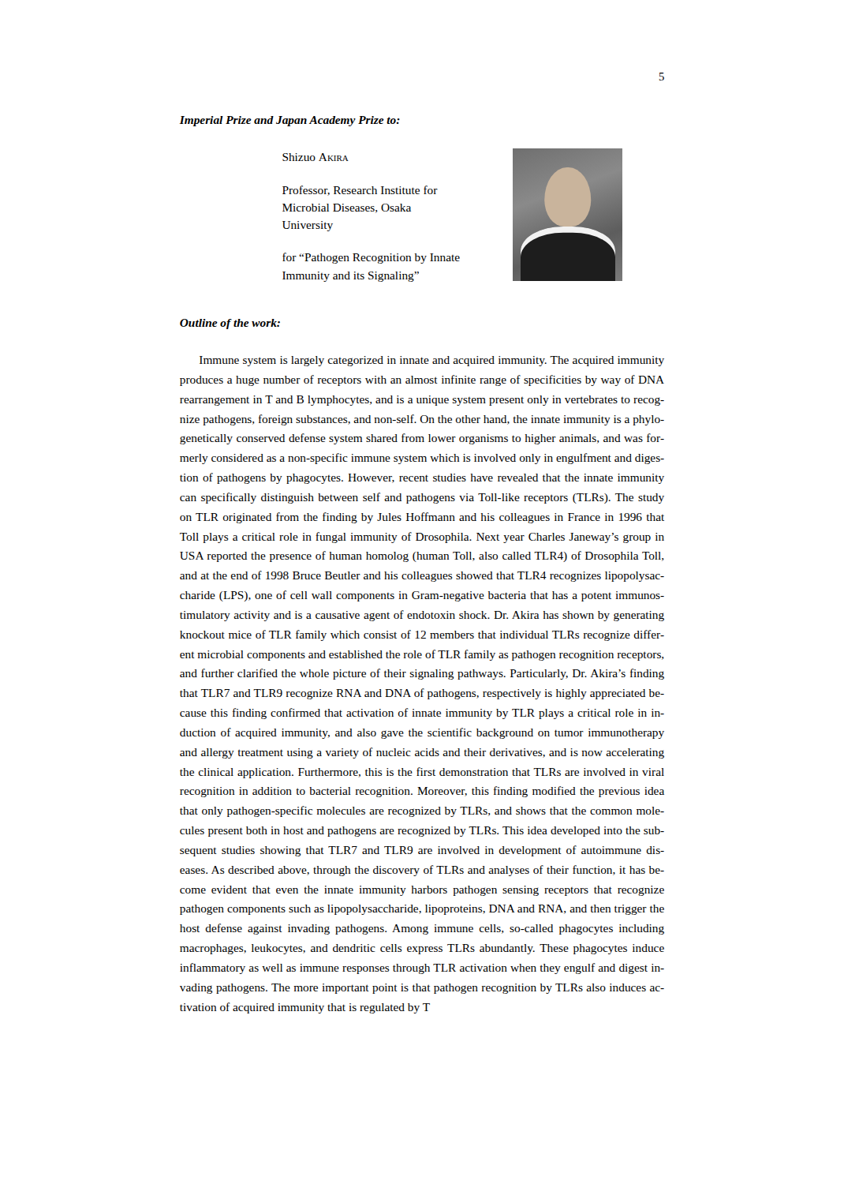5
Imperial Prize and Japan Academy Prize to:
Shizuo Akira
Professor, Research Institute for
Microbial Diseases, Osaka University
for “Pathogen Recognition by Innate
Immunity and its Signaling”
Outline of the work:
Immune system is largely categorized in innate and acquired immunity. The acquired immunity produces a huge number of receptors with an almost infinite range of specificities by way of DNA rearrangement in T and B lymphocytes, and is a unique system present only in vertebrates to recognize pathogens, foreign substances, and non-self. On the other hand, the innate immunity is a phylogenetically conserved defense system shared from lower organisms to higher animals, and was formerly considered as a non-specific immune system which is involved only in engulfment and digestion of pathogens by phagocytes. However, recent studies have revealed that the innate immunity can specifically distinguish between self and pathogens via Toll-like receptors (TLRs). The study on TLR originated from the finding by Jules Hoffmann and his colleagues in France in 1996 that Toll plays a critical role in fungal immunity of Drosophila. Next year Charles Janeway’s group in USA reported the presence of human homolog (human Toll, also called TLR4) of Drosophila Toll, and at the end of 1998 Bruce Beutler and his colleagues showed that TLR4 recognizes lipopolysaccharide (LPS), one of cell wall components in Gram-negative bacteria that has a potent immunostimulatory activity and is a causative agent of endotoxin shock. Dr. Akira has shown by generating knockout mice of TLR family which consist of 12 members that individual TLRs recognize different microbial components and established the role of TLR family as pathogen recognition receptors, and further clarified the whole picture of their signaling pathways. Particularly, Dr. Akira’s finding that TLR7 and TLR9 recognize RNA and DNA of pathogens, respectively is highly appreciated because this finding confirmed that activation of innate immunity by TLR plays a critical role in induction of acquired immunity, and also gave the scientific background on tumor immunotherapy and allergy treatment using a variety of nucleic acids and their derivatives, and is now accelerating the clinical application. Furthermore, this is the first demonstration that TLRs are involved in viral recognition in addition to bacterial recognition. Moreover, this finding modified the previous idea that only pathogen-specific molecules are recognized by TLRs, and shows that the common molecules present both in host and pathogens are recognized by TLRs. This idea developed into the subsequent studies showing that TLR7 and TLR9 are involved in development of autoimmune diseases. As described above, through the discovery of TLRs and analyses of their function, it has become evident that even the innate immunity harbors pathogen sensing receptors that recognize pathogen components such as lipopolysaccharide, lipoproteins, DNA and RNA, and then trigger the host defense against invading pathogens. Among immune cells, so-called phagocytes including macrophages, leukocytes, and dendritic cells express TLRs abundantly. These phagocytes induce inflammatory as well as immune responses through TLR activation when they engulf and digest invading pathogens. The more important point is that pathogen recognition by TLRs also induces activation of acquired immunity that is regulated by T